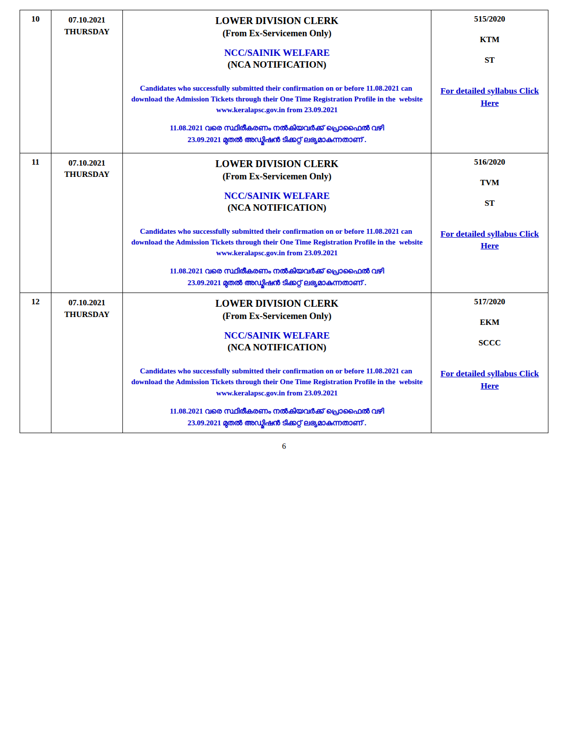| 10 | 07.10.2021 THURSDAY | LOWER DIVISION CLERK (From Ex-Servicemen Only) NCC/SAINIK WELFARE (NCA NOTIFICATION) Candidates who successfully submitted their confirmation on or before 11.08.2021 can download the Admission Tickets through their One Time Registration Profile in the website www.keralapsc.gov.in from 23.09.2021 11.08.2021 വരെ സ്ഥിരീകരണം നൽകിയവർക്ക് പ്രൊഫൈൽ വഴി 23.09.2021 മുതൽ അഡ്മിഷൻ ടിക്കറ്റ് ലഭ്യമാകുന്നതാണ് . | 515/2020 KTM ST For detailed syllabus Click Here |
| 11 | 07.10.2021 THURSDAY | LOWER DIVISION CLERK (From Ex-Servicemen Only) NCC/SAINIK WELFARE (NCA NOTIFICATION) Candidates who successfully submitted their confirmation on or before 11.08.2021 can download the Admission Tickets through their One Time Registration Profile in the website www.keralapsc.gov.in from 23.09.2021 11.08.2021 വരെ സ്ഥിരീകരണം നൽകിയവർക്ക് പ്രൊഫൈൽ വഴി 23.09.2021 മുതൽ അഡ്മിഷൻ ടിക്കറ്റ് ലഭ്യമാകുന്നതാണ് . | 516/2020 TVM ST For detailed syllabus Click Here |
| 12 | 07.10.2021 THURSDAY | LOWER DIVISION CLERK (From Ex-Servicemen Only) NCC/SAINIK WELFARE (NCA NOTIFICATION) Candidates who successfully submitted their confirmation on or before 11.08.2021 can download the Admission Tickets through their One Time Registration Profile in the website www.keralapsc.gov.in from 23.09.2021 11.08.2021 വരെ സ്ഥിരീകരണം നൽകിയവർക്ക് പ്രൊഫൈൽ വഴി 23.09.2021 മുതൽ അഡ്മിഷൻ ടിക്കറ്റ് ലഭ്യമാകുന്നതാണ് . | 517/2020 EKM SCCC For detailed syllabus Click Here |
6